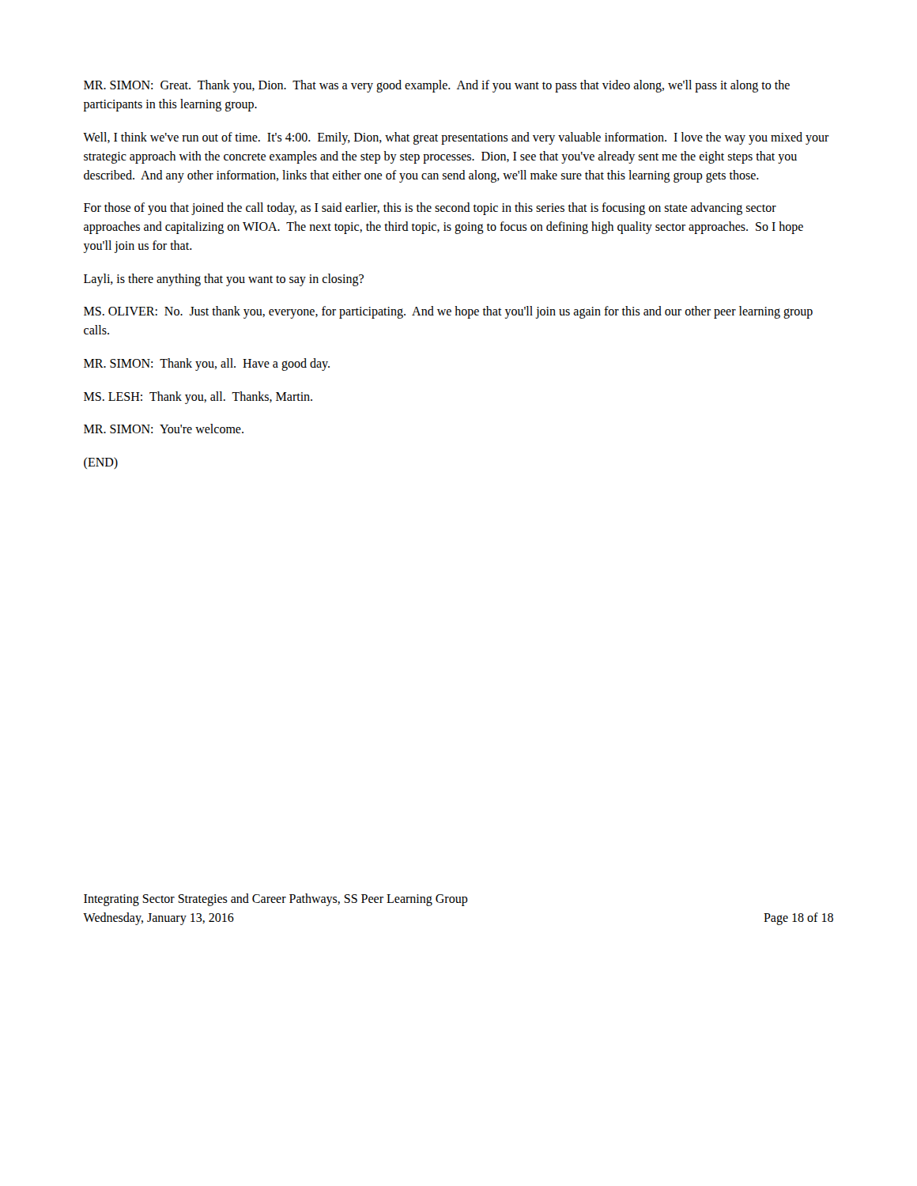MR. SIMON: Great. Thank you, Dion. That was a very good example. And if you want to pass that video along, we'll pass it along to the participants in this learning group.
Well, I think we've run out of time. It's 4:00. Emily, Dion, what great presentations and very valuable information. I love the way you mixed your strategic approach with the concrete examples and the step by step processes. Dion, I see that you've already sent me the eight steps that you described. And any other information, links that either one of you can send along, we'll make sure that this learning group gets those.
For those of you that joined the call today, as I said earlier, this is the second topic in this series that is focusing on state advancing sector approaches and capitalizing on WIOA. The next topic, the third topic, is going to focus on defining high quality sector approaches. So I hope you'll join us for that.
Layli, is there anything that you want to say in closing?
MS. OLIVER: No. Just thank you, everyone, for participating. And we hope that you'll join us again for this and our other peer learning group calls.
MR. SIMON: Thank you, all. Have a good day.
MS. LESH: Thank you, all. Thanks, Martin.
MR. SIMON: You're welcome.
(END)
Integrating Sector Strategies and Career Pathways, SS Peer Learning Group
Wednesday, January 13, 2016 Page 18 of 18